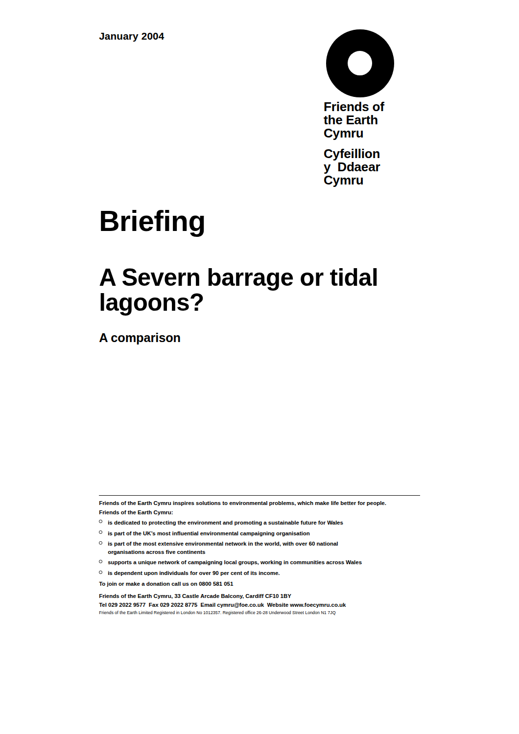January 2004
Friends of
the Earth
Cymru
Cyfeillion
y Ddaear
Cymru
Briefing
A Severn barrage or tidal lagoons?
A comparison
Friends of the Earth Cymru inspires solutions to environmental problems, which make life better for people.
Friends of the Earth Cymru:
is dedicated to protecting the environment and promoting a sustainable future for Wales
is part of the UK’s most influential environmental campaigning organisation
is part of the most extensive environmental network in the world, with over 60 nationalorganisations across five continents
supports a unique network of campaigning local groups, working in communities across Wales
is dependent upon individuals for over 90 per cent of its income.
To join or make a donation call us on 0800 581 051
Friends of the Earth Cymru, 33 Castle Arcade Balcony, Cardiff CF10 1BY
Tel 029 2022 9577 Fax 029 2022 8775 Email cymru@foe.co.uk Website www.foecymru.co.uk
Friends of the Earth Limited Registered in London No 1012357. Registered office 26-28 Underwood Street London N1 7JQ